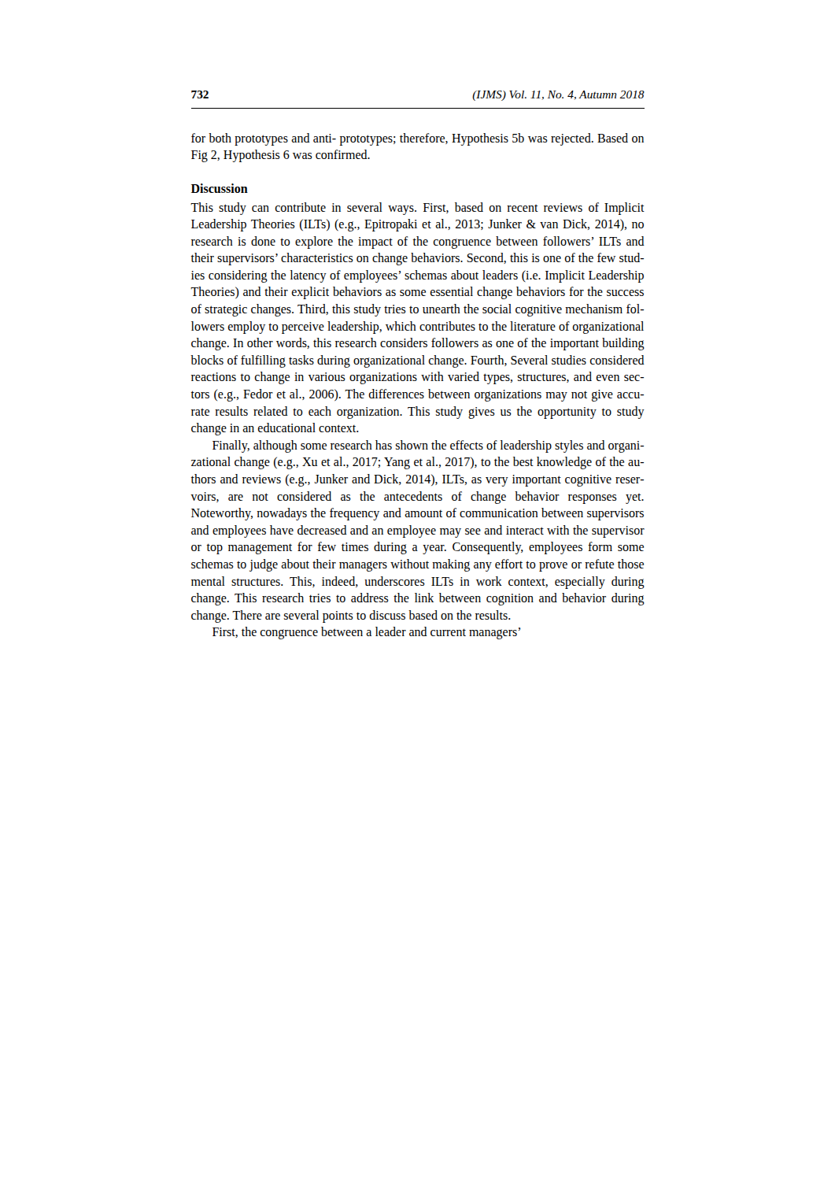732 (IJMS) Vol. 11, No. 4, Autumn 2018
for both prototypes and anti- prototypes; therefore, Hypothesis 5b was rejected. Based on Fig 2, Hypothesis 6 was confirmed.
Discussion
This study can contribute in several ways. First, based on recent reviews of Implicit Leadership Theories (ILTs) (e.g., Epitropaki et al., 2013; Junker & van Dick, 2014), no research is done to explore the impact of the congruence between followers’ ILTs and their supervisors’ characteristics on change behaviors. Second, this is one of the few studies considering the latency of employees’ schemas about leaders (i.e. Implicit Leadership Theories) and their explicit behaviors as some essential change behaviors for the success of strategic changes. Third, this study tries to unearth the social cognitive mechanism followers employ to perceive leadership, which contributes to the literature of organizational change. In other words, this research considers followers as one of the important building blocks of fulfilling tasks during organizational change. Fourth, Several studies considered reactions to change in various organizations with varied types, structures, and even sectors (e.g., Fedor et al., 2006). The differences between organizations may not give accurate results related to each organization. This study gives us the opportunity to study change in an educational context.
Finally, although some research has shown the effects of leadership styles and organizational change (e.g., Xu et al., 2017; Yang et al., 2017), to the best knowledge of the authors and reviews (e.g., Junker and Dick, 2014), ILTs, as very important cognitive reservoirs, are not considered as the antecedents of change behavior responses yet. Noteworthy, nowadays the frequency and amount of communication between supervisors and employees have decreased and an employee may see and interact with the supervisor or top management for few times during a year. Consequently, employees form some schemas to judge about their managers without making any effort to prove or refute those mental structures. This, indeed, underscores ILTs in work context, especially during change. This research tries to address the link between cognition and behavior during change. There are several points to discuss based on the results.
First, the congruence between a leader and current managers’